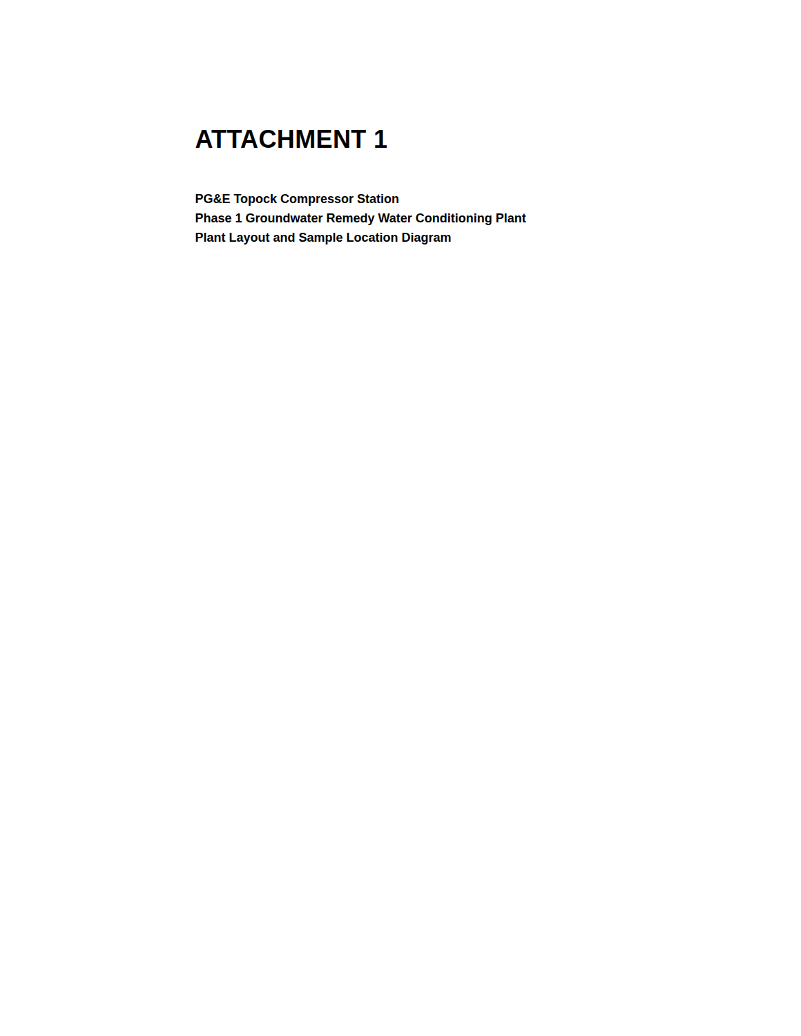ATTACHMENT 1
PG&E Topock Compressor Station Phase 1 Groundwater Remedy Water Conditioning Plant Plant Layout and Sample Location Diagram